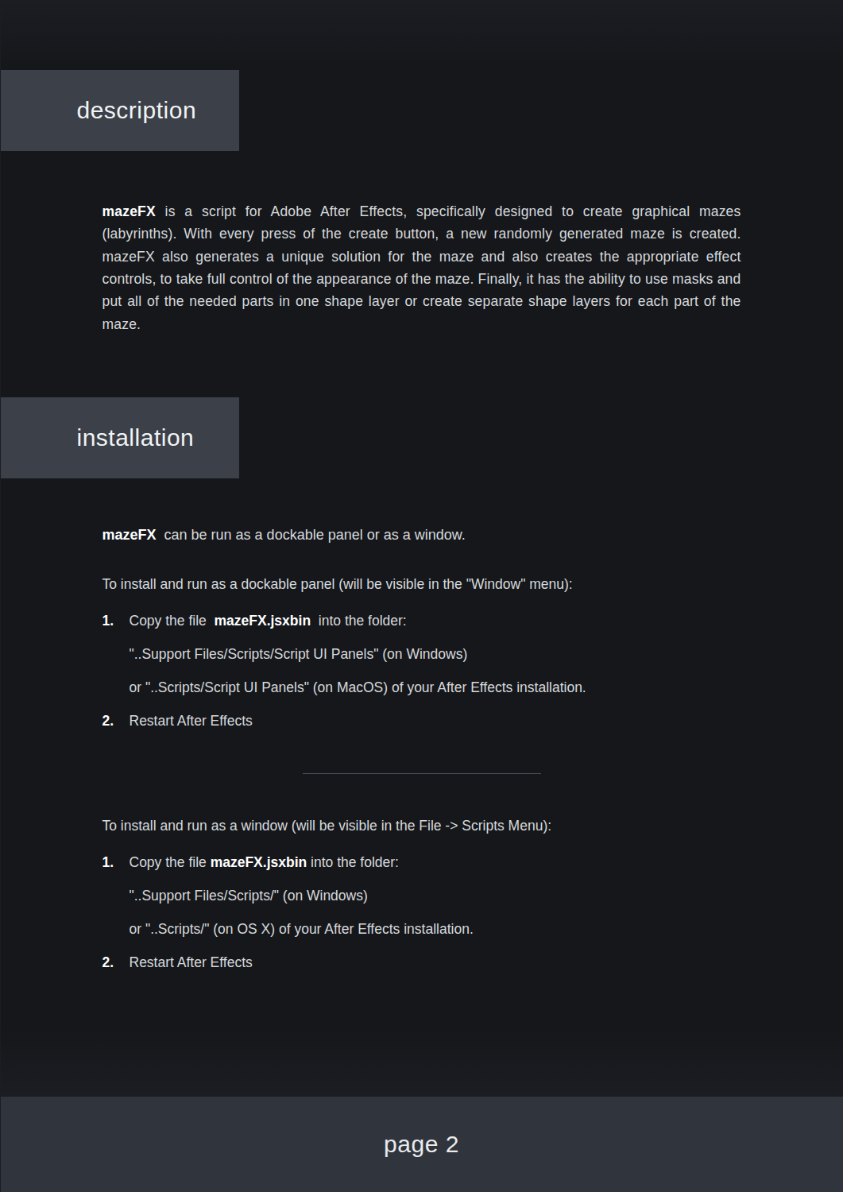description
mazeFX is a script for Adobe After Effects, specifically designed to create graphical mazes (labyrinths). With every press of the create button, a new randomly generated maze is created. mazeFX also generates a unique solution for the maze and also creates the appropriate effect controls, to take full control of the appearance of the maze. Finally, it has the ability to use masks and put all of the needed parts in one shape layer or create separate shape layers for each part of the maze.
installation
mazeFX can be run as a dockable panel or as a window.
To install and run as a dockable panel (will be visible in the "Window" menu):
Copy the file mazeFX.jsxbin into the folder:
"..Support Files/Scripts/Script UI Panels" (on Windows) or "..Scripts/Script UI Panels" (on MacOS) of your After Effects installation.
Restart After Effects
To install and run as a window (will be visible in the File -> Scripts Menu):
Copy the file mazeFX.jsxbin into the folder:
"..Support Files/Scripts/" (on Windows) or "..Scripts/" (on OS X) of your After Effects installation.
Restart After Effects
page 2